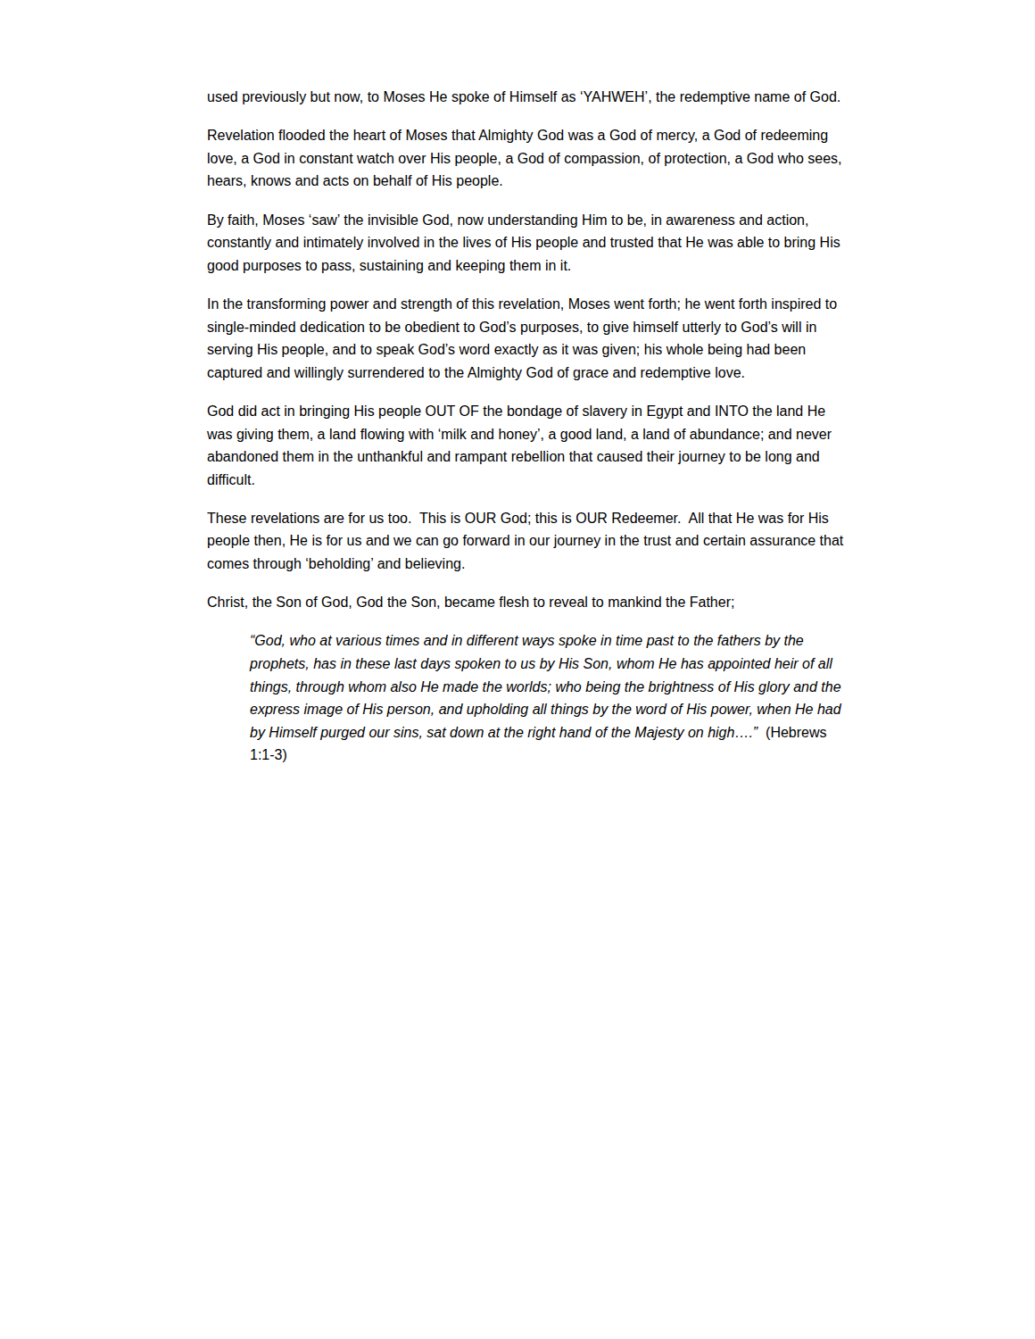used previously but now, to Moses He spoke of Himself as ‘YAHWEH’, the redemptive name of God.
Revelation flooded the heart of Moses that Almighty God was a God of mercy, a God of redeeming love, a God in constant watch over His people, a God of compassion, of protection, a God who sees, hears, knows and acts on behalf of His people.
By faith, Moses ‘saw’ the invisible God, now understanding Him to be, in awareness and action, constantly and intimately involved in the lives of His people and trusted that He was able to bring His good purposes to pass, sustaining and keeping them in it.
In the transforming power and strength of this revelation, Moses went forth; he went forth inspired to single-minded dedication to be obedient to God’s purposes, to give himself utterly to God’s will in serving His people, and to speak God’s word exactly as it was given; his whole being had been captured and willingly surrendered to the Almighty God of grace and redemptive love.
God did act in bringing His people OUT OF the bondage of slavery in Egypt and INTO the land He was giving them, a land flowing with ‘milk and honey’, a good land, a land of abundance; and never abandoned them in the unthankful and rampant rebellion that caused their journey to be long and difficult.
These revelations are for us too. This is OUR God; this is OUR Redeemer. All that He was for His people then, He is for us and we can go forward in our journey in the trust and certain assurance that comes through ‘beholding’ and believing.
Christ, the Son of God, God the Son, became flesh to reveal to mankind the Father;
“God, who at various times and in different ways spoke in time past to the fathers by the prophets, has in these last days spoken to us by His Son, whom He has appointed heir of all things, through whom also He made the worlds; who being the brightness of His glory and the express image of His person, and upholding all things by the word of His power, when He had by Himself purged our sins, sat down at the right hand of the Majesty on high….” (Hebrews 1:1-3)